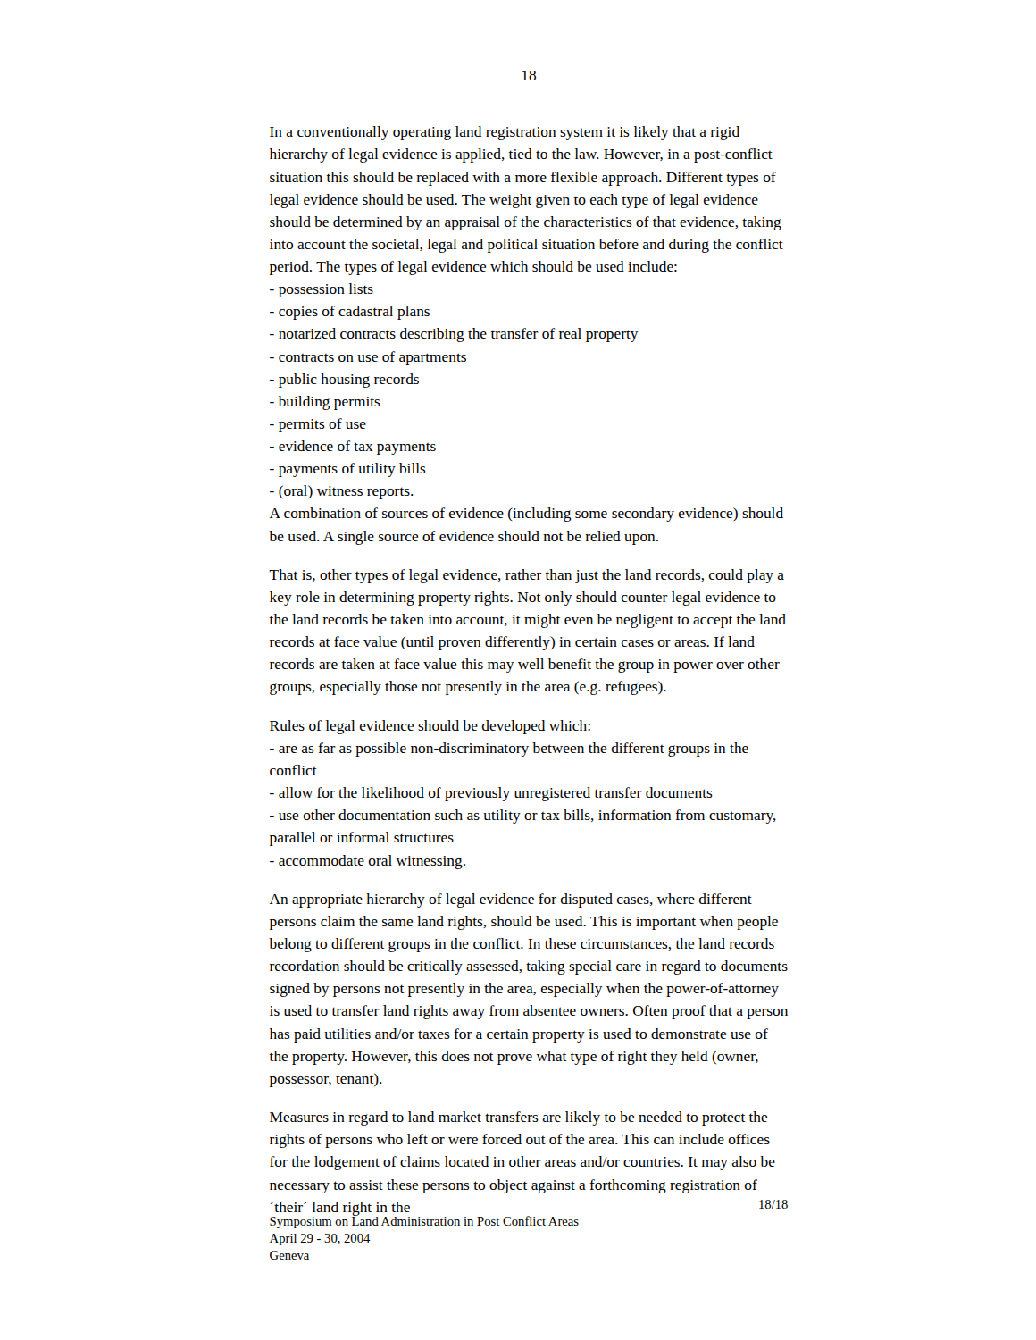18
In a conventionally operating land registration system it is likely that a rigid hierarchy of legal evidence is applied, tied to the law. However, in a post-conflict situation this should be replaced with a more flexible approach. Different types of legal evidence should be used. The weight given to each type of legal evidence should be determined by an appraisal of the characteristics of that evidence, taking into account the societal, legal and political situation before and during the conflict period. The types of legal evidence which should be used include:
possession lists
copies of cadastral plans
notarized contracts describing the transfer of real property
contracts on use of apartments
public housing records
building permits
permits of use
evidence of tax payments
payments of utility bills
(oral) witness reports.
A combination of sources of evidence (including some secondary evidence) should be used. A single source of evidence should not be relied upon.
That is, other types of legal evidence, rather than just the land records, could play a key role in determining property rights. Not only should counter legal evidence to the land records be taken into account, it might even be negligent to accept the land records at face value (until proven differently) in certain cases or areas. If land records are taken at face value this may well benefit the group in power over other groups, especially those not presently in the area (e.g. refugees).
Rules of legal evidence should be developed which:
are as far as possible non-discriminatory between the different groups in the conflict
allow for the likelihood of previously unregistered transfer documents
use other documentation such as utility or tax bills, information from customary, parallel or informal structures
accommodate oral witnessing.
An appropriate hierarchy of legal evidence for disputed cases, where different persons claim the same land rights, should be used. This is important when people belong to different groups in the conflict. In these circumstances, the land records recordation should be critically assessed, taking special care in regard to documents signed by persons not presently in the area, especially when the power-of-attorney is used to transfer land rights away from absentee owners. Often proof that a person has paid utilities and/or taxes for a certain property is used to demonstrate use of the property. However, this does not prove what type of right they held (owner, possessor, tenant).
Measures in regard to land market transfers are likely to be needed to protect the rights of persons who left or were forced out of the area. This can include offices for the lodgement of claims located in other areas and/or countries. It may also be necessary to assist these persons to object against a forthcoming registration of ´their´ land right in the
18/18
Symposium on Land Administration in Post Conflict Areas
April 29 - 30, 2004
Geneva